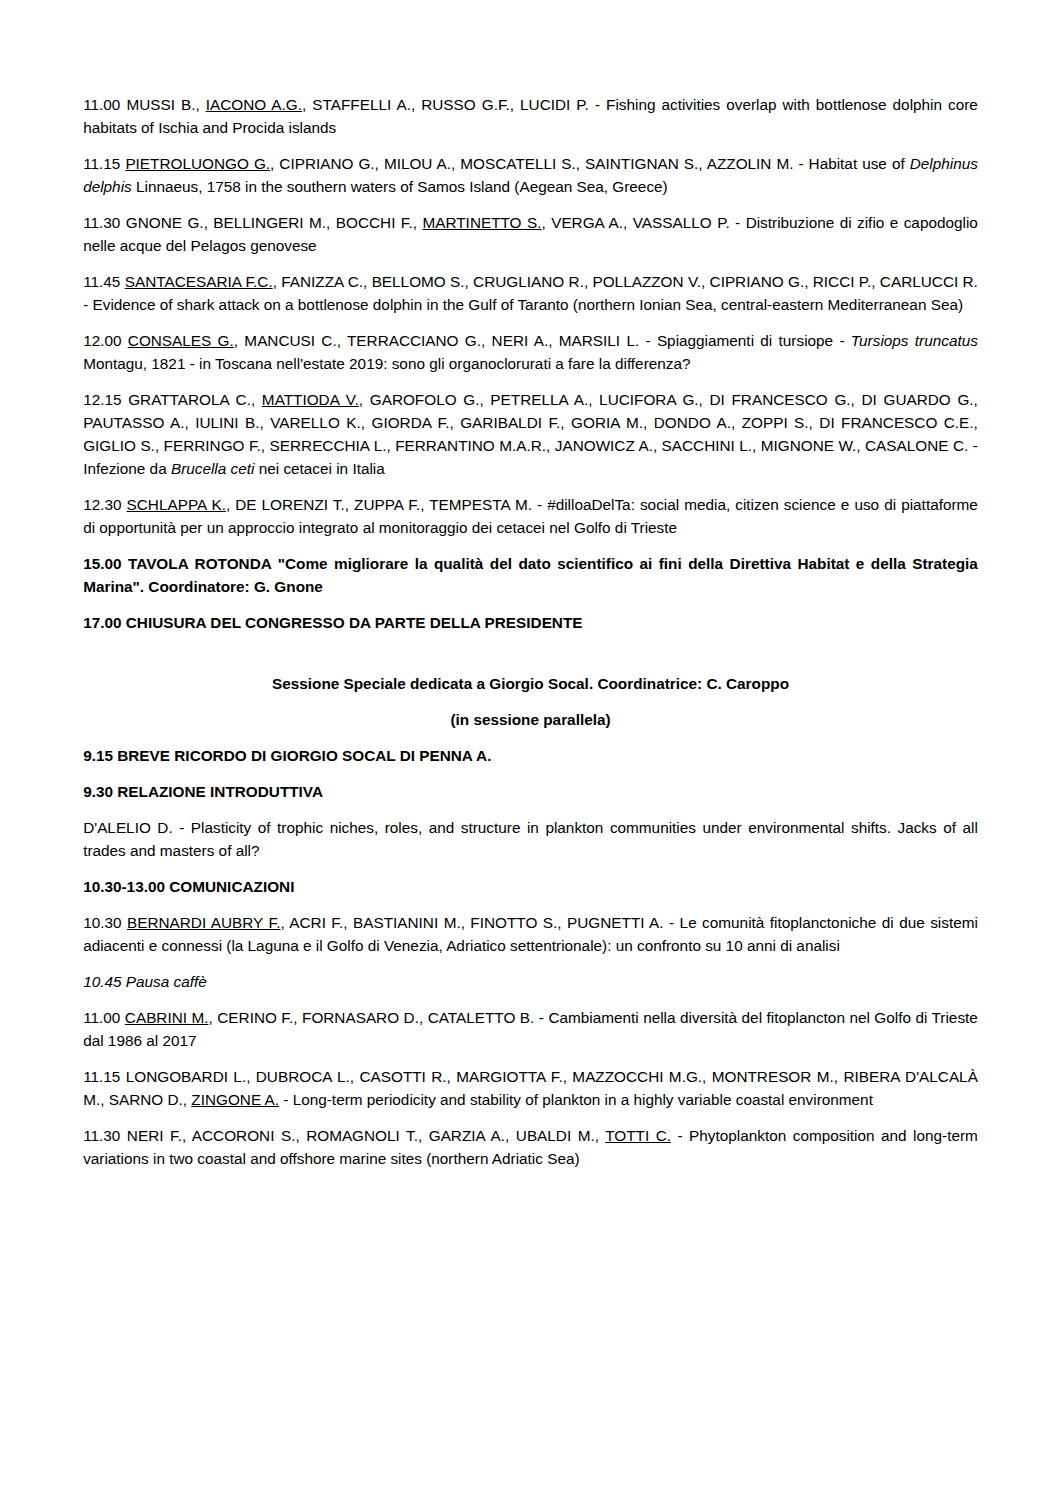11.00 MUSSI B., IACONO A.G., STAFFELLI A., RUSSO G.F., LUCIDI P. - Fishing activities overlap with bottlenose dolphin core habitats of Ischia and Procida islands
11.15 PIETROLUONGO G., CIPRIANO G., MILOU A., MOSCATELLI S., SAINTIGNAN S., AZZOLIN M. - Habitat use of Delphinus delphis Linnaeus, 1758 in the southern waters of Samos Island (Aegean Sea, Greece)
11.30 GNONE G., BELLINGERI M., BOCCHI F., MARTINETTO S., VERGA A., VASSALLO P. - Distribuzione di zifio e capodoglio nelle acque del Pelagos genovese
11.45 SANTACESARIA F.C., FANIZZA C., BELLOMO S., CRUGLIANO R., POLLAZZON V., CIPRIANO G., RICCI P., CARLUCCI R. - Evidence of shark attack on a bottlenose dolphin in the Gulf of Taranto (northern Ionian Sea, central-eastern Mediterranean Sea)
12.00 CONSALES G., MANCUSI C., TERRACCIANO G., NERI A., MARSILI L. - Spiaggiamenti di tursiope - Tursiops truncatus Montagu, 1821 - in Toscana nell'estate 2019: sono gli organoclorurati a fare la differenza?
12.15 GRATTAROLA C., MATTIODA V., GAROFOLO G., PETRELLA A., LUCIFORA G., DI FRANCESCO G., DI GUARDO G., PAUTASSO A., IULINI B., VARELLO K., GIORDA F., GARIBALDI F., GORIA M., DONDO A., ZOPPI S., DI FRANCESCO C.E., GIGLIO S., FERRINGO F., SERRECCHIA L., FERRANTINO M.A.R., JANOWICZ A., SACCHINI L., MIGNONE W., CASALONE C. - Infezione da Brucella ceti nei cetacei in Italia
12.30 SCHLAPPA K., DE LORENZI T., ZUPPA F., TEMPESTA M. - #dilloaDelTa: social media, citizen science e uso di piattaforme di opportunità per un approccio integrato al monitoraggio dei cetacei nel Golfo di Trieste
15.00 TAVOLA ROTONDA "Come migliorare la qualità del dato scientifico ai fini della Direttiva Habitat e della Strategia Marina". Coordinatore: G. Gnone
17.00 CHIUSURA DEL CONGRESSO DA PARTE DELLA PRESIDENTE
Sessione Speciale dedicata a Giorgio Socal. Coordinatrice: C. Caroppo
(in sessione parallela)
9.15 BREVE RICORDO DI GIORGIO SOCAL DI PENNA A.
9.30 RELAZIONE INTRODUTTIVA
D'ALELIO D. - Plasticity of trophic niches, roles, and structure in plankton communities under environmental shifts. Jacks of all trades and masters of all?
10.30-13.00 COMUNICAZIONI
10.30 BERNARDI AUBRY F., ACRI F., BASTIANINI M., FINOTTO S., PUGNETTI A. - Le comunità fitoplanctoniche di due sistemi adiacenti e connessi (la Laguna e il Golfo di Venezia, Adriatico settentrionale): un confronto su 10 anni di analisi
10.45 Pausa caffè
11.00 CABRINI M., CERINO F., FORNASARO D., CATALETTO B. - Cambiamenti nella diversità del fitoplancton nel Golfo di Trieste dal 1986 al 2017
11.15 LONGOBARDI L., DUBROCA L., CASOTTI R., MARGIOTTA F., MAZZOCCHI M.G., MONTRESOR M., RIBERA D'ALCALÀ M., SARNO D., ZINGONE A. - Long-term periodicity and stability of plankton in a highly variable coastal environment
11.30 NERI F., ACCORONI S., ROMAGNOLI T., GARZIA A., UBALDI M., TOTTI C. - Phytoplankton composition and long-term variations in two coastal and offshore marine sites (northern Adriatic Sea)